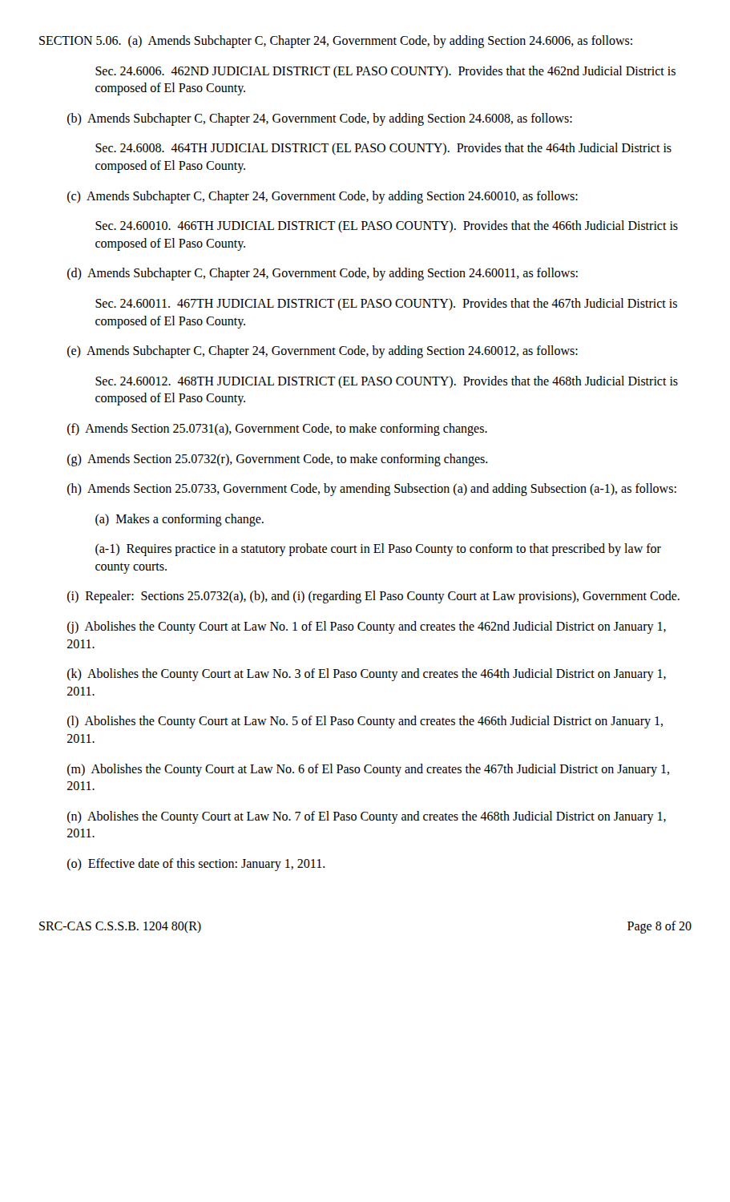SECTION 5.06. (a) Amends Subchapter C, Chapter 24, Government Code, by adding Section 24.6006, as follows:
Sec. 24.6006. 462ND JUDICIAL DISTRICT (EL PASO COUNTY). Provides that the 462nd Judicial District is composed of El Paso County.
(b) Amends Subchapter C, Chapter 24, Government Code, by adding Section 24.6008, as follows:
Sec. 24.6008. 464TH JUDICIAL DISTRICT (EL PASO COUNTY). Provides that the 464th Judicial District is composed of El Paso County.
(c) Amends Subchapter C, Chapter 24, Government Code, by adding Section 24.60010, as follows:
Sec. 24.60010. 466TH JUDICIAL DISTRICT (EL PASO COUNTY). Provides that the 466th Judicial District is composed of El Paso County.
(d) Amends Subchapter C, Chapter 24, Government Code, by adding Section 24.60011, as follows:
Sec. 24.60011. 467TH JUDICIAL DISTRICT (EL PASO COUNTY). Provides that the 467th Judicial District is composed of El Paso County.
(e) Amends Subchapter C, Chapter 24, Government Code, by adding Section 24.60012, as follows:
Sec. 24.60012. 468TH JUDICIAL DISTRICT (EL PASO COUNTY). Provides that the 468th Judicial District is composed of El Paso County.
(f) Amends Section 25.0731(a), Government Code, to make conforming changes.
(g) Amends Section 25.0732(r), Government Code, to make conforming changes.
(h) Amends Section 25.0733, Government Code, by amending Subsection (a) and adding Subsection (a-1), as follows:
(a) Makes a conforming change.
(a-1) Requires practice in a statutory probate court in El Paso County to conform to that prescribed by law for county courts.
(i) Repealer: Sections 25.0732(a), (b), and (i) (regarding El Paso County Court at Law provisions), Government Code.
(j) Abolishes the County Court at Law No. 1 of El Paso County and creates the 462nd Judicial District on January 1, 2011.
(k) Abolishes the County Court at Law No. 3 of El Paso County and creates the 464th Judicial District on January 1, 2011.
(l) Abolishes the County Court at Law No. 5 of El Paso County and creates the 466th Judicial District on January 1, 2011.
(m) Abolishes the County Court at Law No. 6 of El Paso County and creates the 467th Judicial District on January 1, 2011.
(n) Abolishes the County Court at Law No. 7 of El Paso County and creates the 468th Judicial District on January 1, 2011.
(o) Effective date of this section: January 1, 2011.
SRC-CAS C.S.S.B. 1204 80(R)
Page 8 of 20